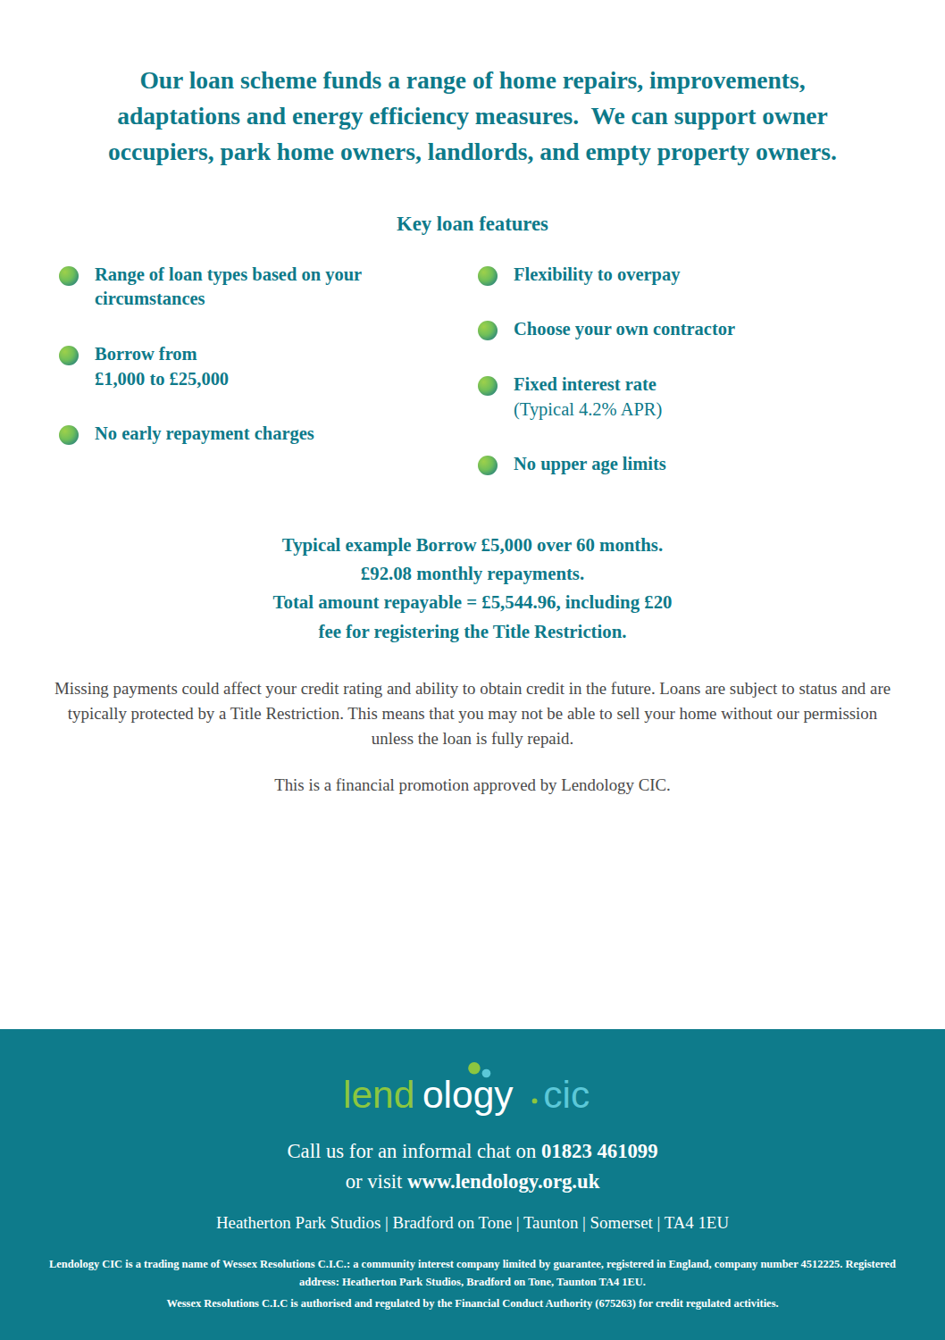Our loan scheme funds a range of home repairs, improvements, adaptations and energy efficiency measures. We can support owner occupiers, park home owners, landlords, and empty property owners.
Key loan features
Range of loan types based on your circumstances
Borrow from
£1,000 to £25,000
No early repayment charges
Flexibility to overpay
Choose your own contractor
Fixed interest rate(Typical 4.2% APR)
No upper age limits
Typical example Borrow £5,000 over 60 months.
£92.08 monthly repayments.
Total amount repayable = £5,544.96, including £20
fee for registering the Title Restriction.
Missing payments could affect your credit rating and ability to obtain credit in the future. Loans are subject to status and are typically protected by a Title Restriction. This means that you may not be able to sell your home without our permission unless the loan is fully repaid.
This is a financial promotion approved by Lendology CIC.
lend ology cic
Call us for an informal chat on 01823 461099
or visit www.lendology.org.uk
Heatherton Park Studios | Bradford on Tone | Taunton | Somerset | TA4 1EU
Lendology CIC is a trading name of Wessex Resolutions C.I.C.: a community interest company limited by guarantee, registered in England, company number 4512225. Registered address: Heatherton Park Studios, Bradford on Tone, Taunton TA4 1EU.
Wessex Resolutions C.I.C is authorised and regulated by the Financial Conduct Authority (675263) for credit regulated activities.